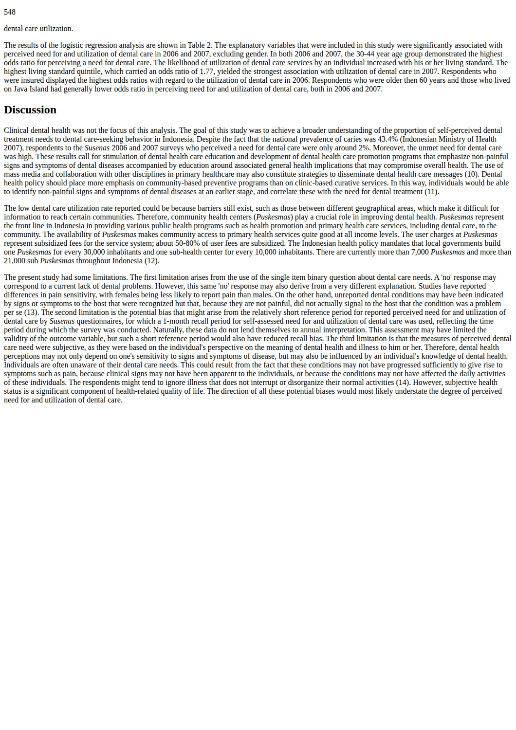548
dental care utilization.
The results of the logistic regression analysis are shown in Table 2. The explanatory variables that were included in this study were significantly associated with perceived need for and utilization of dental care in 2006 and 2007, excluding gender. In both 2006 and 2007, the 30-44 year age group demonstrated the highest odds ratio for perceiving a need for dental care. The likelihood of utilization of dental care services by an individual increased with his or her living standard. The highest living standard quintile, which carried an odds ratio of 1.77, yielded the strongest association with utilization of dental care in 2007. Respondents who were insured displayed the highest odds ratios with regard to the utilization of dental care in 2006. Respondents who were older then 60 years and those who lived on Java Island had generally lower odds ratio in perceiving need for and utilization of dental care, both in 2006 and 2007.
Discussion
Clinical dental health was not the focus of this analysis. The goal of this study was to achieve a broader understanding of the proportion of self-perceived dental treatment needs to dental care-seeking behavior in Indonesia. Despite the fact that the national prevalence of caries was 43.4% (Indonesian Ministry of Health 2007), respondents to the Susenas 2006 and 2007 surveys who perceived a need for dental care were only around 2%. Moreover, the unmet need for dental care was high. These results call for stimulation of dental health care education and development of dental health care promotion programs that emphasize non-painful signs and symptoms of dental diseases accompanied by education around associated general health implications that may compromise overall health. The use of mass media and collaboration with other disciplines in primary healthcare may also constitute strategies to disseminate dental health care messages (10). Dental health policy should place more emphasis on community-based preventive programs than on clinic-based curative services. In this way, individuals would be able to identify non-painful signs and symptoms of dental diseases at an earlier stage, and correlate these with the need for dental treatment (11).
The low dental care utilization rate reported could be because barriers still exist, such as those between different geographical areas, which make it difficult for information to reach certain communities. Therefore, community health centers (Puskesmas) play a crucial role in improving dental health. Puskesmas represent the front line in Indonesia in providing various public health programs such as health promotion and primary health care services, including dental care, to the community. The availability of Puskesmas makes community access to primary health services quite good at all income levels. The user charges at Puskesmas represent subsidized fees for the service system; about 50-80% of user fees are subsidized. The Indonesian health policy mandates that local governments build one Puskesmas for every 30,000 inhabitants and one sub-health center for every 10,000 inhabitants. There are currently more than 7,000 Puskesmas and more than 21,000 sub Puskesmas throughout Indonesia (12).
The present study had some limitations. The first limitation arises from the use of the single item binary question about dental care needs. A 'no' response may correspond to a current lack of dental problems. However, this same 'no' response may also derive from a very different explanation. Studies have reported differences in pain sensitivity, with females being less likely to report pain than males. On the other hand, unreported dental conditions may have been indicated by signs or symptoms to the host that were recognized but that, because they are not painful, did not actually signal to the host that the condition was a problem per se (13). The second limitation is the potential bias that might arise from the relatively short reference period for reported perceived need for and utilization of dental care by Susenas questionnaires, for which a 1-month recall period for self-assessed need for and utilization of dental care was used, reflecting the time period during which the survey was conducted. Naturally, these data do not lend themselves to annual interpretation. This assessment may have limited the validity of the outcome variable, but such a short reference period would also have reduced recall bias. The third limitation is that the measures of perceived dental care need were subjective, as they were based on the individual's perspective on the meaning of dental health and illness to him or her. Therefore, dental health perceptions may not only depend on one's sensitivity to signs and symptoms of disease, but may also be influenced by an individual's knowledge of dental health. Individuals are often unaware of their dental care needs. This could result from the fact that these conditions may not have progressed sufficiently to give rise to symptoms such as pain, because clinical signs may not have been apparent to the individuals, or because the conditions may not have affected the daily activities of these individuals. The respondents might tend to ignore illness that does not interrupt or disorganize their normal activities (14). However, subjective health status is a significant component of health-related quality of life. The direction of all these potential biases would most likely understate the degree of perceived need for and utilization of dental care.